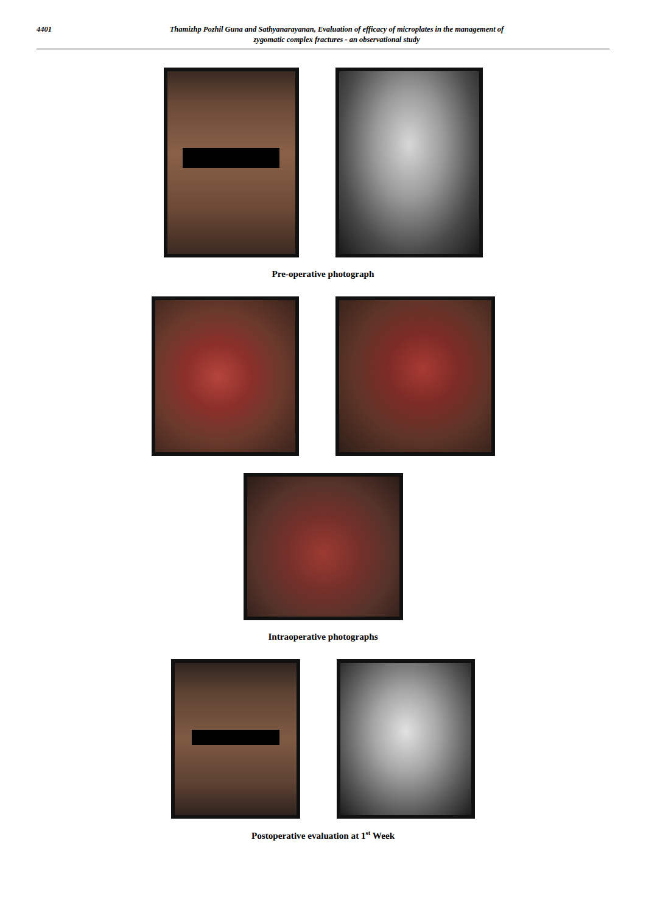4401
Thamizhp Pozhil Guna and Sathyanarayanan, Evaluation of efficacy of microplates in the management of
zygomatic complex fractures - an observational study
Pre-operative photograph
Intraoperative photographs
Postoperative evaluation at 1st Week